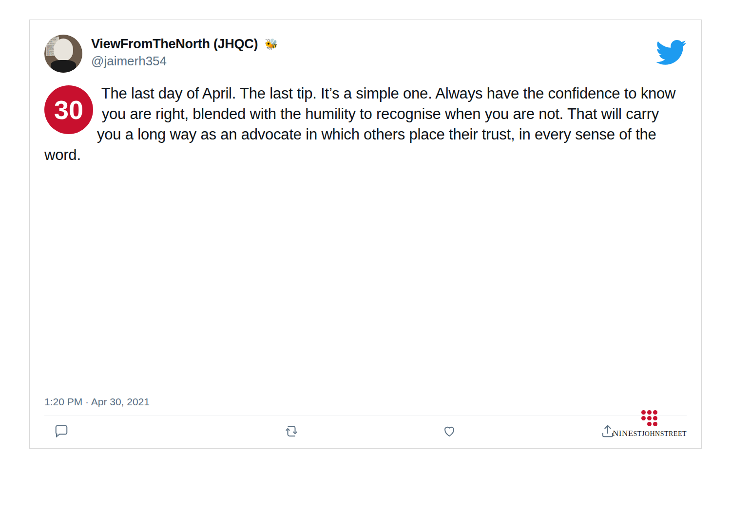NO. 1 COURT
IN THE HIGH COURT
OF JUSTICE
QUEEN'S BENCH
DIVISION
Mr Justice
Mr R Holmes
Mr D Holmes
HCJ1 2021
ViewFromTheNorth (JHQC) 🐝
@jaimerh354
30
The last day of April. The last tip. It’s a simple one. Always have the confidence to know you are right, blended with the humility to recognise when you are not. That will carry you a long way as an advocate in which others place their trust, in every sense of the word.
1:20 PM · Apr 30, 2021
NINESTJOHNSTREET